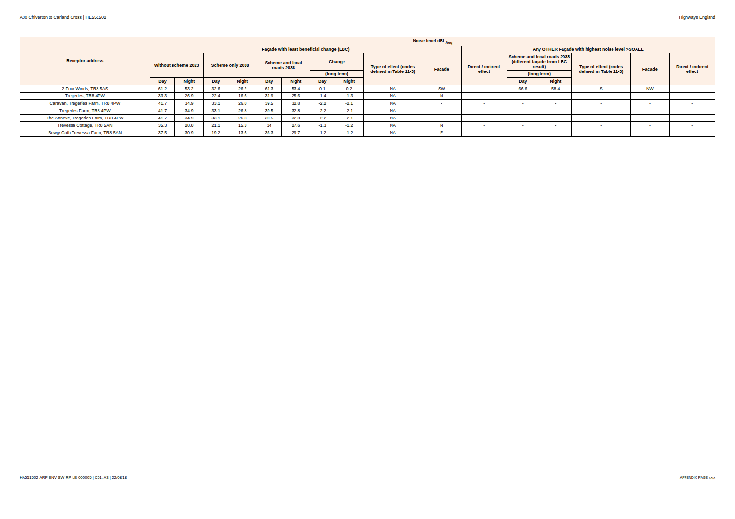A30 Chiverton to Carland Cross | HE551502
Highways England
| Receptor address | Noise level dBL Aeq |
| --- | --- |
| Façade with least beneficial change (LBC) | Any OTHER Façade with highest noise level >SOAEL |
| Without scheme 2023 | Scheme only 2038 | Scheme and local roads 2038 | Change | Type of effect (codes defined in Table 11-3) | Façade | Direct / indirect effect | Scheme and local roads 2038 (different façade from LBC result) | Type of effect (codes defined in Table 11-3) | Façade | Direct / indirect effect |
| (long term) | (long term) |
| Day | Night | Day | Night | Day | Night | Day | Night | Day | Night |
| 2 Four Winds, TR8 5AS | 61.2 | 53.2 | 32.6 | 26.2 | 61.3 | 53.4 | 0.1 | 0.2 | NA | SW | - | 66.6 | 58.4 | S | NW | - |
| Tregerles, TR8 4PW | 33.3 | 26.9 | 22.4 | 16.6 | 31.9 | 25.6 | -1.4 | -1.3 | NA | N | - | - | - | - | - | - |
| Caravan, Tregerles Farm, TR8 4PW | 41.7 | 34.9 | 33.1 | 26.8 | 39.5 | 32.8 | -2.2 | -2.1 | NA | - | - | - | - | - | - | - |
| Tregerles Farm, TR8 4PW | 41.7 | 34.9 | 33.1 | 26.8 | 39.5 | 32.8 | -2.2 | -2.1 | NA | - | - | - | - | - | - | - |
| The Annexe, Tregerles Farm, TR8 4PW | 41.7 | 34.9 | 33.1 | 26.8 | 39.5 | 32.8 | -2.2 | -2.1 | NA | - | - | - | - | - | - | - |
| Trevessa Cottage, TR8 5AN | 35.3 | 28.8 | 21.1 | 15.3 | 34 | 27.6 | -1.3 | -1.2 | NA | N | - | - | - | - | - | - |
| Bowjy Coth Trevessa Farm, TR8 5AN | 37.5 | 30.9 | 19.2 | 13.6 | 36.3 | 29.7 | -1.2 | -1.2 | NA | E | - | - | - | - | - | - |
HA551502-ARP-ENV-SW-RP-LE-000005 | C01, A3 | 22/08/18
APPENDIX PAGE xxix